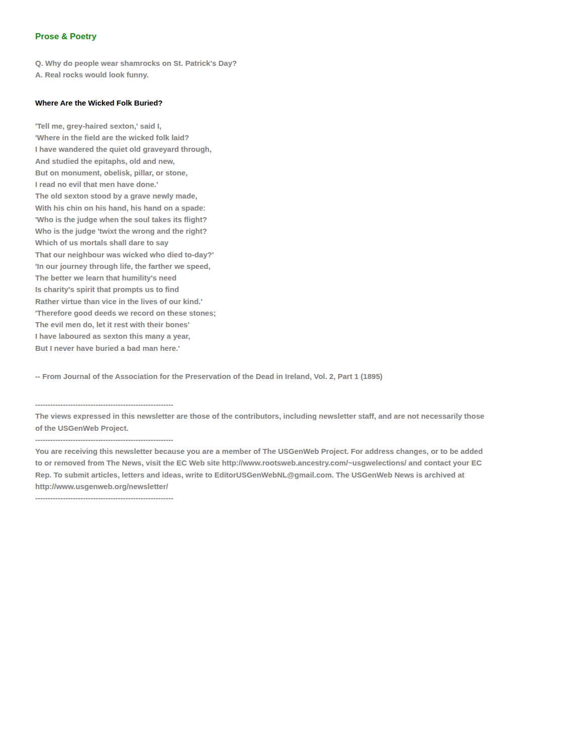Prose & Poetry
Q. Why do people wear shamrocks on St. Patrick's Day?
A. Real rocks would look funny.
Where Are the Wicked Folk Buried?
'Tell me, grey-haired sexton,' said I,
'Where in the field are the wicked folk laid?
I have wandered the quiet old graveyard through,
And studied the epitaphs, old and new,
But on monument, obelisk, pillar, or stone,
I read no evil that men have done.'
The old sexton stood by a grave newly made,
With his chin on his hand, his hand on a spade:
'Who is the judge when the soul takes its flight?
Who is the judge 'twixt the wrong and the right?
Which of us mortals shall dare to say
That our neighbour was wicked who died to-day?'
'In our journey through life, the farther we speed,
The better we learn that humility's need
Is charity's spirit that prompts us to find
Rather virtue than vice in the lives of our kind.'
'Therefore good deeds we record on these stones;
The evil men do, let it rest with their bones'
I have laboured as sexton this many a year,
But I never have buried a bad man here.'
-- From Journal of the Association for the Preservation of the Dead in Ireland, Vol. 2, Part 1 (1895)
-------------------------------------------------------
The views expressed in this newsletter are those of the contributors, including newsletter staff, and are not necessarily those of the USGenWeb Project.
-------------------------------------------------------
You are receiving this newsletter because you are a member of The USGenWeb Project. For address changes, or to be added to or removed from The News, visit the EC Web site http://www.rootsweb.ancestry.com/~usgwelections/ and contact your EC Rep. To submit articles, letters and ideas, write to EditorUSGenWebNL@gmail.com. The USGenWeb News is archived at http://www.usgenweb.org/newsletter/
-------------------------------------------------------